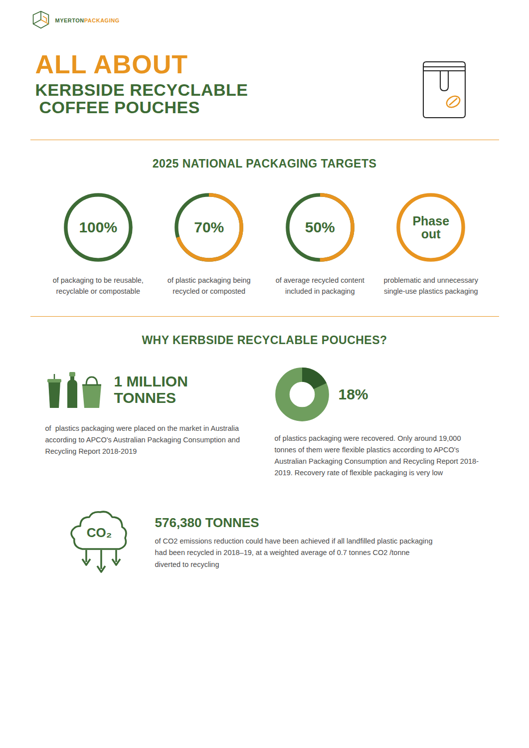MYERTON PACKAGING
ALL ABOUT KERBSIDE RECYCLABLE COFFEE POUCHES
2025 NATIONAL PACKAGING TARGETS
100%
of packaging to be reusable, recyclable or compostable
70%
of plastic packaging being recycled or composted
50%
of average recycled content included in packaging
Phase
out
problematic and unnecessary single-use plastics packaging
WHY KERBSIDE RECYCLABLE POUCHES?
1 MILLION
TONNES
of plastics packaging were placed on the market in Australia according to APCO's Australian Packaging Consumption and Recycling Report 2018-2019
18%
of plastics packaging were recovered. Only around 19,000 tonnes of them were flexible plastics according to APCO's Australian Packaging Consumption and Recycling Report 2018-2019. Recovery rate of flexible packaging is very low
CO₂
576,380 TONNES
of CO2 emissions reduction could have been achieved if all landfilled plastic packaging had been recycled in 2018–19, at a weighted average of 0.7 tonnes CO2 /tonne diverted to recycling